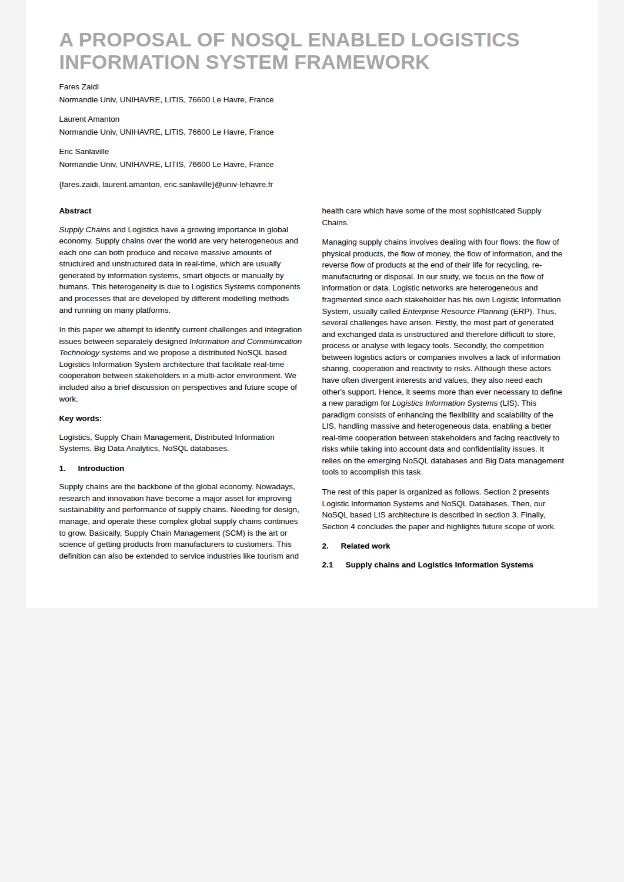A PROPOSAL OF NOSQL ENABLED LOGISTICS INFORMATION SYSTEM FRAMEWORK
Fares Zaidi
Normandie Univ, UNIHAVRE, LITIS, 76600 Le Havre, France
Laurent Amanton
Normandie Univ, UNIHAVRE, LITIS, 76600 Le Havre, France
Eric Sanlaville
Normandie Univ, UNIHAVRE, LITIS, 76600 Le Havre, France
{fares.zaidi, laurent.amanton, eric.sanlaville}@univ-lehavre.fr
Abstract
Supply Chains and Logistics have a growing importance in global economy. Supply chains over the world are very heterogeneous and each one can both produce and receive massive amounts of structured and unstructured data in real-time, which are usually generated by information systems, smart objects or manually by humans. This heterogeneity is due to Logistics Systems components and processes that are developed by different modelling methods and running on many platforms.
In this paper we attempt to identify current challenges and integration issues between separately designed Information and Communication Technology systems and we propose a distributed NoSQL based Logistics Information System architecture that facilitate real-time cooperation between stakeholders in a multi-actor environment. We included also a brief discussion on perspectives and future scope of work.
Key words:
Logistics, Supply Chain Management, Distributed Information Systems, Big Data Analytics, NoSQL databases.
1. Introduction
Supply chains are the backbone of the global economy. Nowadays, research and innovation have become a major asset for improving sustainability and performance of supply chains. Needing for design, manage, and operate these complex global supply chains continues to grow. Basically, Supply Chain Management (SCM) is the art or science of getting products from manufacturers to customers. This definition can also be extended to service industries like tourism and health care which have some of the most sophisticated Supply Chains.
Managing supply chains involves dealing with four flows: the flow of physical products, the flow of money, the flow of information, and the reverse flow of products at the end of their life for recycling, re-manufacturing or disposal. In our study, we focus on the flow of information or data. Logistic networks are heterogeneous and fragmented since each stakeholder has his own Logistic Information System, usually called Enterprise Resource Planning (ERP). Thus, several challenges have arisen. Firstly, the most part of generated and exchanged data is unstructured and therefore difficult to store, process or analyse with legacy tools. Secondly, the competition between logistics actors or companies involves a lack of information sharing, cooperation and reactivity to risks. Although these actors have often divergent interests and values, they also need each other's support. Hence, it seems more than ever necessary to define a new paradigm for Logistics Information Systems (LIS). This paradigm consists of enhancing the flexibility and scalability of the LIS, handling massive and heterogeneous data, enabling a better real-time cooperation between stakeholders and facing reactively to risks while taking into account data and confidentiality issues. It relies on the emerging NoSQL databases and Big Data management tools to accomplish this task.
The rest of this paper is organized as follows. Section 2 presents Logistic Information Systems and NoSQL Databases. Then, our NoSQL based LIS architecture is described in section 3. Finally, Section 4 concludes the paper and highlights future scope of work.
2. Related work
2.1 Supply chains and Logistics Information Systems